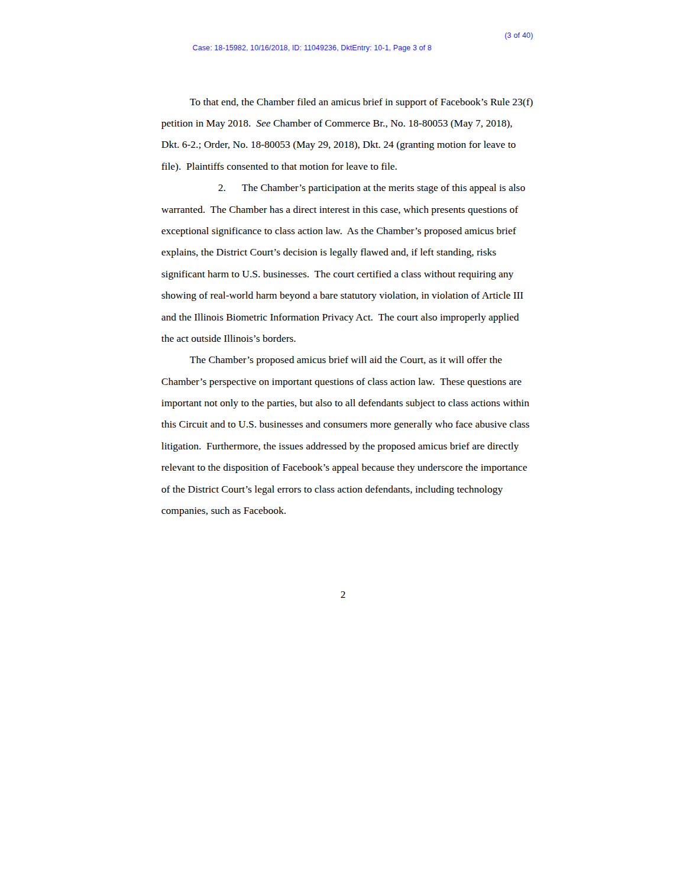(3 of 40)
Case: 18-15982, 10/16/2018, ID: 11049236, DktEntry: 10-1, Page 3 of 8
To that end, the Chamber filed an amicus brief in support of Facebook’s Rule 23(f) petition in May 2018. See Chamber of Commerce Br., No. 18-80053 (May 7, 2018), Dkt. 6-2.; Order, No. 18-80053 (May 29, 2018), Dkt. 24 (granting motion for leave to file). Plaintiffs consented to that motion for leave to file.
2. The Chamber’s participation at the merits stage of this appeal is also warranted. The Chamber has a direct interest in this case, which presents questions of exceptional significance to class action law. As the Chamber’s proposed amicus brief explains, the District Court’s decision is legally flawed and, if left standing, risks significant harm to U.S. businesses. The court certified a class without requiring any showing of real-world harm beyond a bare statutory violation, in violation of Article III and the Illinois Biometric Information Privacy Act. The court also improperly applied the act outside Illinois’s borders.
The Chamber’s proposed amicus brief will aid the Court, as it will offer the Chamber’s perspective on important questions of class action law. These questions are important not only to the parties, but also to all defendants subject to class actions within this Circuit and to U.S. businesses and consumers more generally who face abusive class litigation. Furthermore, the issues addressed by the proposed amicus brief are directly relevant to the disposition of Facebook’s appeal because they underscore the importance of the District Court’s legal errors to class action defendants, including technology companies, such as Facebook.
2